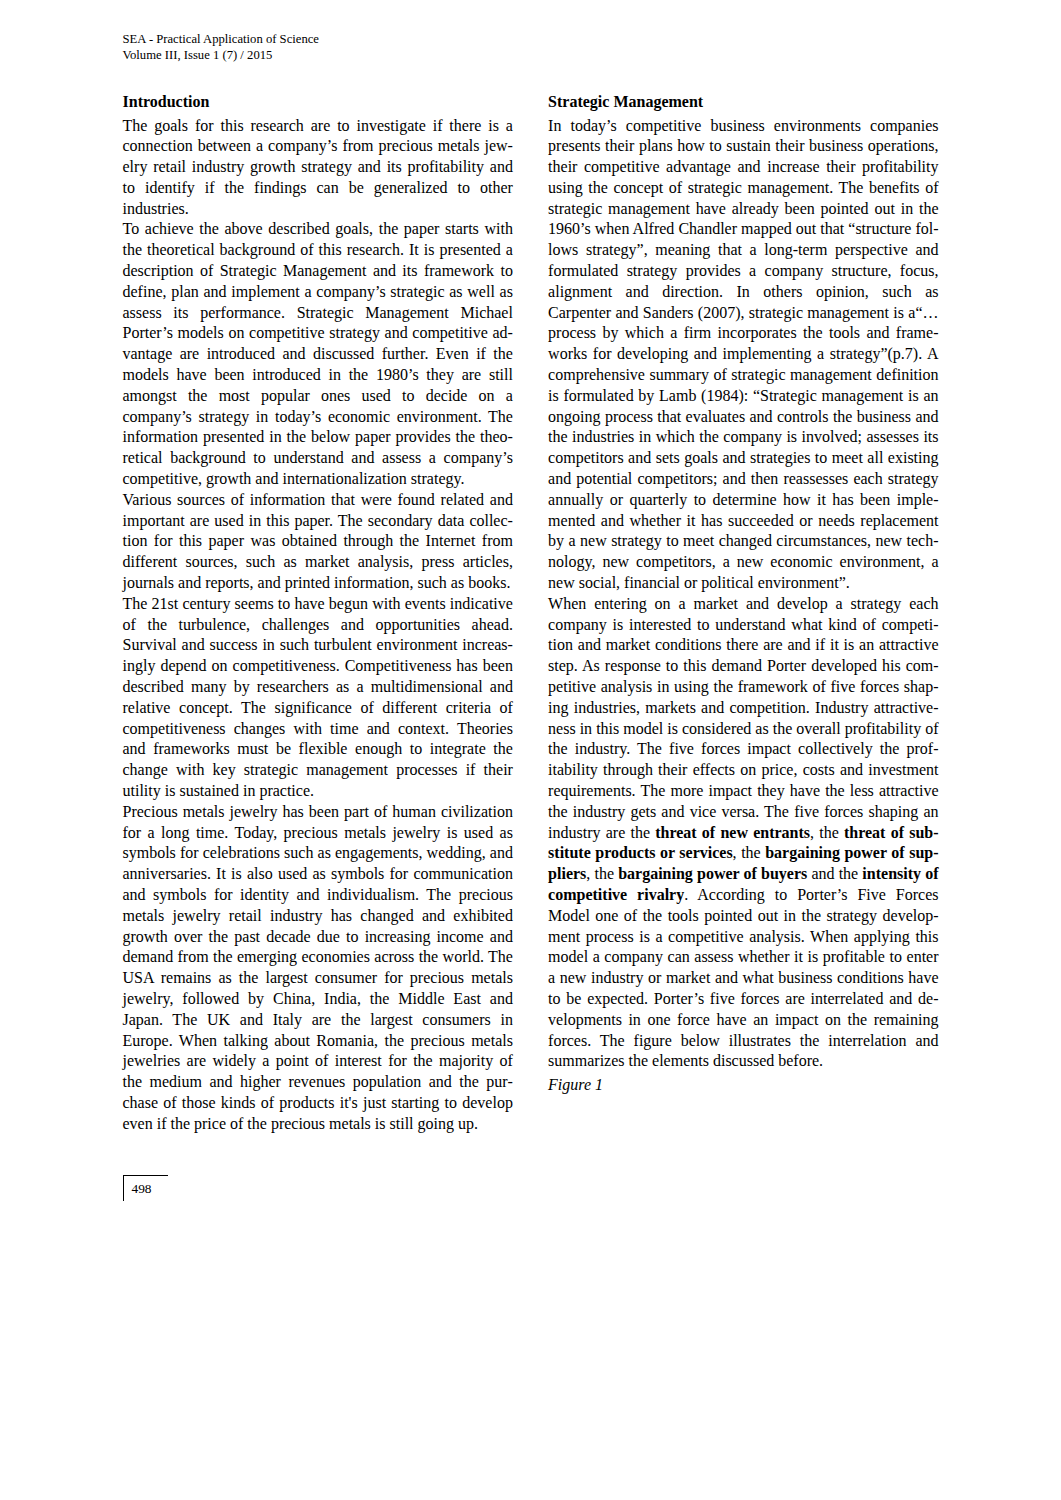SEA - Practical Application of Science
Volume III, Issue 1 (7) / 2015
Introduction
The goals for this research are to investigate if there is a connection between a company’s from precious metals jewelry retail industry growth strategy and its profitability and to identify if the findings can be generalized to other industries.
To achieve the above described goals, the paper starts with the theoretical background of this research. It is presented a description of Strategic Management and its framework to define, plan and implement a company’s strategic as well as assess its performance. Strategic Management Michael Porter’s models on competitive strategy and competitive advantage are introduced and discussed further. Even if the models have been introduced in the 1980’s they are still amongst the most popular ones used to decide on a company’s strategy in today’s economic environment. The information presented in the below paper provides the theoretical background to understand and assess a company’s competitive, growth and internationalization strategy.
Various sources of information that were found related and important are used in this paper. The secondary data collection for this paper was obtained through the Internet from different sources, such as market analysis, press articles, journals and reports, and printed information, such as books.
The 21st century seems to have begun with events indicative of the turbulence, challenges and opportunities ahead. Survival and success in such turbulent environment increasingly depend on competitiveness. Competitiveness has been described many by researchers as a multidimensional and relative concept. The significance of different criteria of competitiveness changes with time and context. Theories and frameworks must be flexible enough to integrate the change with key strategic management processes if their utility is sustained in practice.
Precious metals jewelry has been part of human civilization for a long time. Today, precious metals jewelry is used as symbols for celebrations such as engagements, wedding, and anniversaries. It is also used as symbols for communication and symbols for identity and individualism. The precious metals jewelry retail industry has changed and exhibited growth over the past decade due to increasing income and demand from the emerging economies across the world. The USA remains as the largest consumer for precious metals jewelry, followed by China, India, the Middle East and Japan. The UK and Italy are the largest consumers in Europe. When talking about Romania, the precious metals jewelries are widely a point of interest for the majority of the medium and higher revenues population and the purchase of those kinds of products it's just starting to develop even if the price of the precious metals is still going up.
Strategic Management
In today’s competitive business environments companies presents their plans how to sustain their business operations, their competitive advantage and increase their profitability using the concept of strategic management. The benefits of strategic management have already been pointed out in the 1960’s when Alfred Chandler mapped out that “structure follows strategy”, meaning that a long-term perspective and formulated strategy provides a company structure, focus, alignment and direction. In others opinion, such as Carpenter and Sanders (2007), strategic management is a“…process by which a firm incorporates the tools and frameworks for developing and implementing a strategy”(p.7). A comprehensive summary of strategic management definition is formulated by Lamb (1984): “Strategic management is an ongoing process that evaluates and controls the business and the industries in which the company is involved; assesses its competitors and sets goals and strategies to meet all existing and potential competitors; and then reassesses each strategy annually or quarterly to determine how it has been implemented and whether it has succeeded or needs replacement by a new strategy to meet changed circumstances, new technology, new competitors, a new economic environment, a new social, financial or political environment”.
When entering on a market and develop a strategy each company is interested to understand what kind of competition and market conditions there are and if it is an attractive step. As response to this demand Porter developed his competitive analysis in using the framework of five forces shaping industries, markets and competition. Industry attractiveness in this model is considered as the overall profitability of the industry. The five forces impact collectively the profitability through their effects on price, costs and investment requirements. The more impact they have the less attractive the industry gets and vice versa. The five forces shaping an industry are the threat of new entrants, the threat of substitute products or services, the bargaining power of suppliers, the bargaining power of buyers and the intensity of competitive rivalry. According to Porter’s Five Forces Model one of the tools pointed out in the strategy development process is a competitive analysis. When applying this model a company can assess whether it is profitable to enter a new industry or market and what business conditions have to be expected. Porter’s five forces are interrelated and developments in one force have an impact on the remaining forces. The figure below illustrates the interrelation and summarizes the elements discussed before.
Figure 1
498